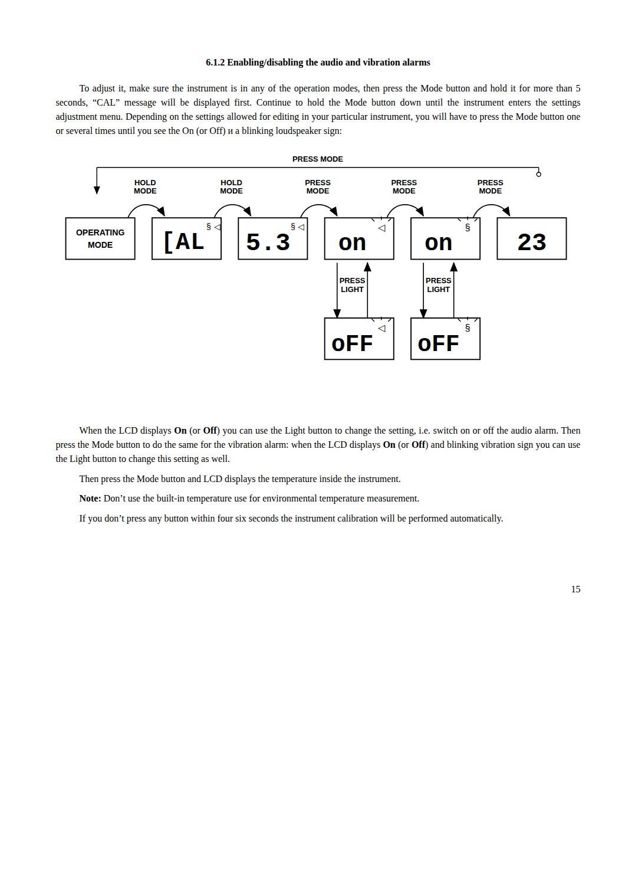6.1.2 Enabling/disabling the audio and vibration alarms
To adjust it, make sure the instrument is in any of the operation modes, then press the Mode button and hold it for more than 5 seconds, “CAL” message will be displayed first. Continue to hold the Mode button down until the instrument enters the settings adjustment menu. Depending on the settings allowed for editing in your particular instrument, you will have to press the Mode button one or several times until you see the On (or Off) и a blinking loudspeaker sign:
PRESS MODE HOLD MODE HOLD MODE PRESS MODE PRESS MODE PRESS MODE OPERATING MODE [AL § ◁ 5.3 § ◁ on ◁ on § 23 PRESS LIGHT PRESS LIGHT oFF ◁ oFF §
When the LCD displays On (or Off) you can use the Light button to change the setting, i.e. switch on or off the audio alarm. Then press the Mode button to do the same for the vibration alarm: when the LCD displays On (or Off) and blinking vibration sign you can use the Light button to change this setting as well.
Then press the Mode button and LCD displays the temperature inside the instrument.
Note: Don’t use the built-in temperature use for environmental temperature measurement.
If you don’t press any button within four six seconds the instrument calibration will be performed automatically.
15